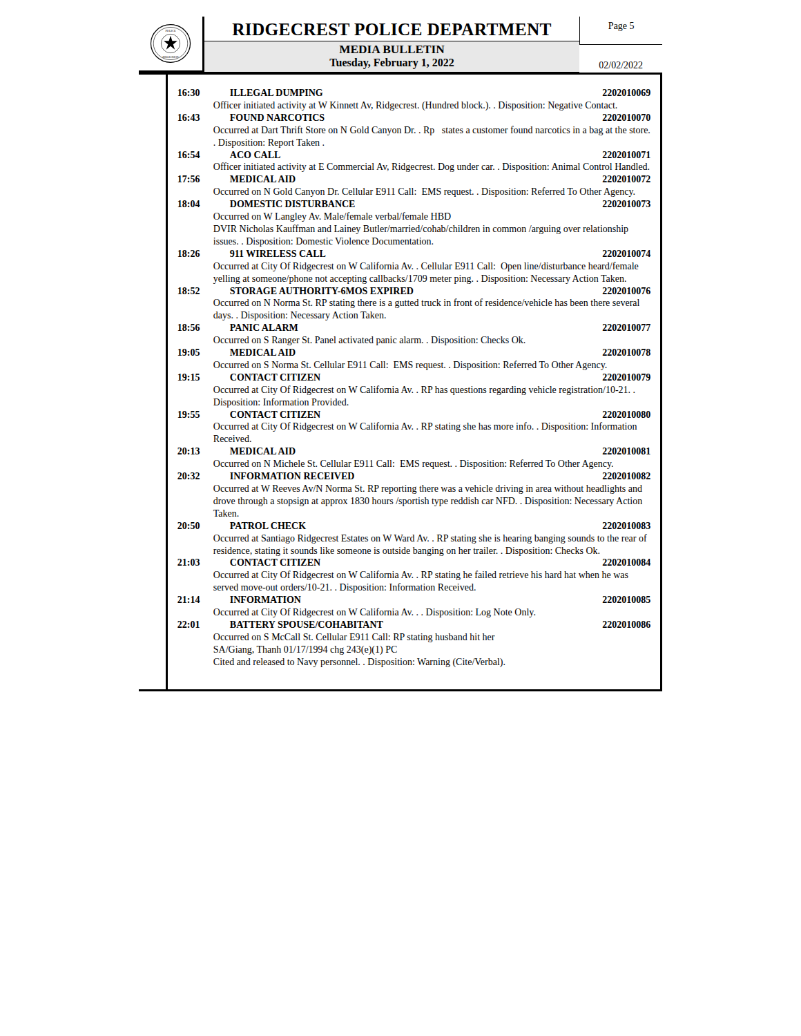POLICE RIDGECREST
RIDGECREST POLICE DEPARTMENT
MEDIA BULLETIN
Tuesday, February 1, 2022
Page 5
02/02/2022
16:30 ILLEGAL DUMPING 2202010069
Officer initiated activity at W Kinnett Av, Ridgecrest. (Hundred block.). . Disposition: Negative Contact.
16:43 FOUND NARCOTICS 2202010070
Occurred at Dart Thrift Store on N Gold Canyon Dr. . Rp states a customer found narcotics in a bag at the store. . Disposition: Report Taken .
16:54 ACO CALL 2202010071
Officer initiated activity at E Commercial Av, Ridgecrest. Dog under car. . Disposition: Animal Control Handled.
17:56 MEDICAL AID 2202010072
Occurred on N Gold Canyon Dr. Cellular E911 Call: EMS request. . Disposition: Referred To Other Agency.
18:04 DOMESTIC DISTURBANCE 2202010073
Occurred on W Langley Av. Male/female verbal/female HBD
DVIR Nicholas Kauffman and Lainey Butler/married/cohab/children in common /arguing over relationship issues. . Disposition: Domestic Violence Documentation.
18:26 911 WIRELESS CALL 2202010074
Occurred at City Of Ridgecrest on W California Av. . Cellular E911 Call: Open line/disturbance heard/female yelling at someone/phone not accepting callbacks/1709 meter ping. . Disposition: Necessary Action Taken.
18:52 STORAGE AUTHORITY-6MOS EXPIRED 2202010076
Occurred on N Norma St. RP stating there is a gutted truck in front of residence/vehicle has been there several days. . Disposition: Necessary Action Taken.
18:56 PANIC ALARM 2202010077
Occurred on S Ranger St. Panel activated panic alarm. . Disposition: Checks Ok.
19:05 MEDICAL AID 2202010078
Occurred on S Norma St. Cellular E911 Call: EMS request. . Disposition: Referred To Other Agency.
19:15 CONTACT CITIZEN 2202010079
Occurred at City Of Ridgecrest on W California Av. . RP has questions regarding vehicle registration/10-21. . Disposition: Information Provided.
19:55 CONTACT CITIZEN 2202010080
Occurred at City Of Ridgecrest on W California Av. . RP stating she has more info. . Disposition: Information Received.
20:13 MEDICAL AID 2202010081
Occurred on N Michele St. Cellular E911 Call: EMS request. . Disposition: Referred To Other Agency.
20:32 INFORMATION RECEIVED 2202010082
Occurred at W Reeves Av/N Norma St. RP reporting there was a vehicle driving in area without headlights and drove through a stopsign at approx 1830 hours /sportish type reddish car NFD. . Disposition: Necessary Action Taken.
20:50 PATROL CHECK 2202010083
Occurred at Santiago Ridgecrest Estates on W Ward Av. . RP stating she is hearing banging sounds to the rear of residence, stating it sounds like someone is outside banging on her trailer. . Disposition: Checks Ok.
21:03 CONTACT CITIZEN 2202010084
Occurred at City Of Ridgecrest on W California Av. . RP stating he failed retrieve his hard hat when he was served move-out orders/10-21. . Disposition: Information Received.
21:14 INFORMATION 2202010085
Occurred at City Of Ridgecrest on W California Av. . . Disposition: Log Note Only.
22:01 BATTERY SPOUSE/COHABITANT 2202010086
Occurred on S McCall St. Cellular E911 Call: RP stating husband hit her
SA/Giang, Thanh 01/17/1994 chg 243(e)(1) PC
Cited and released to Navy personnel. . Disposition: Warning (Cite/Verbal).